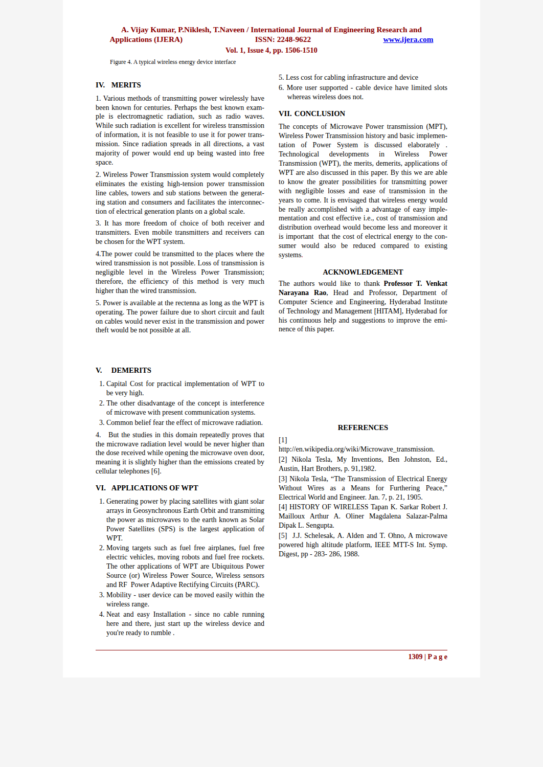A. Vijay Kumar, P.Niklesh, T.Naveen / International Journal of Engineering Research and
Applications (IJERA) ISSN: 2248-9622 www.ijera.com
Vol. 1, Issue 4, pp. 1506-1510
Figure 4. A typical wireless energy device interface
IV. MERITS
1. Various methods of transmitting power wirelessly have been known for centuries. Perhaps the best known example is electromagnetic radiation, such as radio waves. While such radiation is excellent for wireless transmission of information, it is not feasible to use it for power transmission. Since radiation spreads in all directions, a vast majority of power would end up being wasted into free space.
2. Wireless Power Transmission system would completely eliminates the existing high-tension power transmission line cables, towers and sub stations between the generating station and consumers and facilitates the interconnection of electrical generation plants on a global scale.
3. It has more freedom of choice of both receiver and transmitters. Even mobile transmitters and receivers can be chosen for the WPT system.
4.The power could be transmitted to the places where the wired transmission is not possible. Loss of transmission is negligible level in the Wireless Power Transmission; therefore, the efficiency of this method is very much higher than the wired transmission.
5. Power is available at the rectenna as long as the WPT is operating. The power failure due to short circuit and fault on cables would never exist in the transmission and power theft would be not possible at all.
V. DEMERITS
Capital Cost for practical implementation of WPT to be very high.
The other disadvantage of the concept is interference of microwave with present communication systems.
Common belief fear the effect of microwave radiation.
4. But the studies in this domain repeatedly proves that the microwave radiation level would be never higher than the dose received while opening the microwave oven door, meaning it is slightly higher than the emissions created by cellular telephones [6].
VI. APPLICATIONS OF WPT
Generating power by placing satellites with giant solar arrays in Geosynchronous Earth Orbit and transmitting the power as microwaves to the earth known as Solar Power Satellites (SPS) is the largest application of WPT.
Moving targets such as fuel free airplanes, fuel free electric vehicles, moving robots and fuel free rockets. The other applications of WPT are Ubiquitous Power Source (or) Wireless Power Source, Wireless sensors and RF Power Adaptive Rectifying Circuits (PARC).
Mobility - user device can be moved easily within the wireless range.
Neat and easy Installation - since no cable running here and there, just start up the wireless device and you're ready to rumble .
5. Less cost for cabling infrastructure and device
6. More user supported - cable device have limited slots whereas wireless does not.
VII. CONCLUSION
The concepts of Microwave Power transmission (MPT), Wireless Power Transmission history and basic implementation of Power System is discussed elaborately . Technological developments in Wireless Power Transmission (WPT), the merits, demerits, applications of WPT are also discussed in this paper. By this we are able to know the greater possibilities for transmitting power with negligible losses and ease of transmission in the years to come. It is envisaged that wireless energy would be really accomplished with a advantage of easy implementation and cost effective i.e., cost of transmission and distribution overhead would become less and moreover it is important that the cost of electrical energy to the consumer would also be reduced compared to existing systems.
Acknowledgement
The authors would like to thank Professor T. Venkat Narayana Rao, Head and Professor, Department of Computer Science and Engineering, Hyderabad Institute of Technology and Management [HITAM], Hyderabad for his continuous help and suggestions to improve the eminence of this paper.
References
[1] http://en.wikipedia.org/wiki/Microwave_transmission.
[2] Nikola Tesla, My Inventions, Ben Johnston, Ed., Austin, Hart Brothers, p. 91,1982.
[3] Nikola Tesla, “The Transmission of Electrical Energy Without Wires as a Means for Furthering Peace,” Electrical World and Engineer. Jan. 7, p. 21, 1905.
[4] HISTORY OF WIRELESS Tapan K. Sarkar Robert J. Mailloux Arthur A. Oliner Magdalena Salazar-Palma Dipak L. Sengupta.
[5] J.J. Schelesak, A. Alden and T. Ohno, A microwave powered high altitude platform, IEEE MTT-S Int. Symp. Digest, pp - 283- 286, 1988.
1309 | P a g e